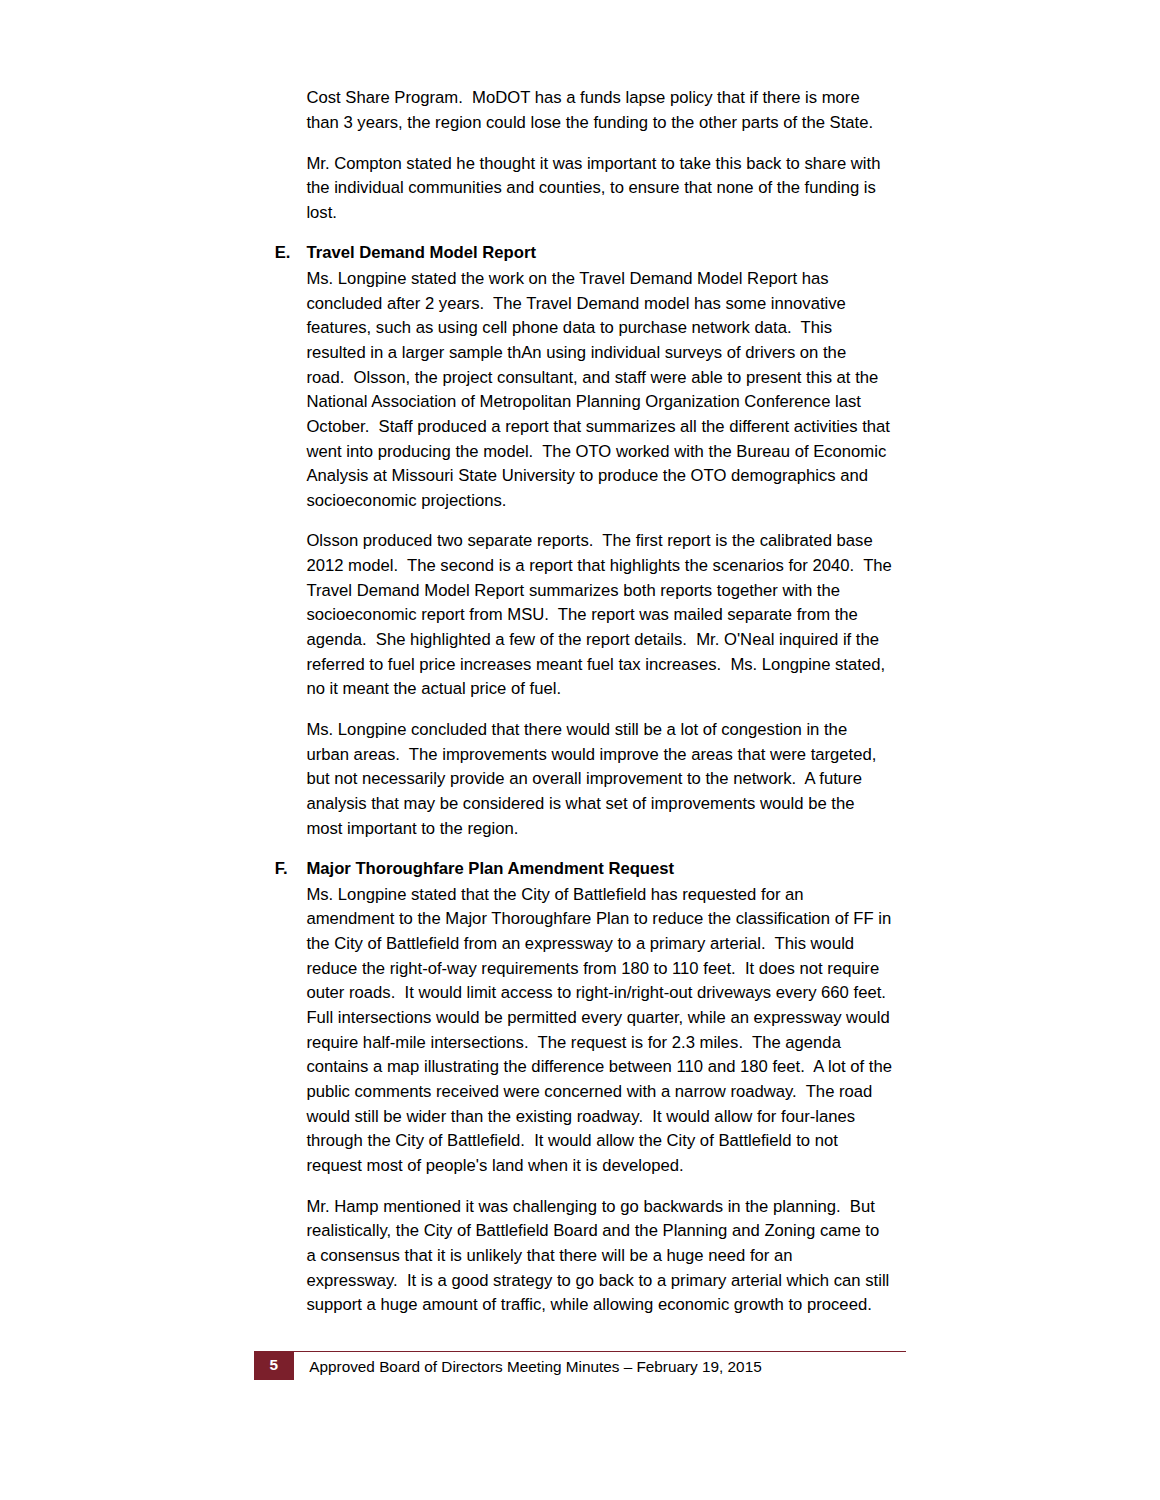Cost Share Program. MoDOT has a funds lapse policy that if there is more than 3 years, the region could lose the funding to the other parts of the State.
Mr. Compton stated he thought it was important to take this back to share with the individual communities and counties, to ensure that none of the funding is lost.
E. Travel Demand Model Report
Ms. Longpine stated the work on the Travel Demand Model Report has concluded after 2 years. The Travel Demand model has some innovative features, such as using cell phone data to purchase network data. This resulted in a larger sample thAn using individual surveys of drivers on the road. Olsson, the project consultant, and staff were able to present this at the National Association of Metropolitan Planning Organization Conference last October. Staff produced a report that summarizes all the different activities that went into producing the model. The OTO worked with the Bureau of Economic Analysis at Missouri State University to produce the OTO demographics and socioeconomic projections.
Olsson produced two separate reports. The first report is the calibrated base 2012 model. The second is a report that highlights the scenarios for 2040. The Travel Demand Model Report summarizes both reports together with the socioeconomic report from MSU. The report was mailed separate from the agenda. She highlighted a few of the report details. Mr. O'Neal inquired if the referred to fuel price increases meant fuel tax increases. Ms. Longpine stated, no it meant the actual price of fuel.
Ms. Longpine concluded that there would still be a lot of congestion in the urban areas. The improvements would improve the areas that were targeted, but not necessarily provide an overall improvement to the network. A future analysis that may be considered is what set of improvements would be the most important to the region.
F. Major Thoroughfare Plan Amendment Request
Ms. Longpine stated that the City of Battlefield has requested for an amendment to the Major Thoroughfare Plan to reduce the classification of FF in the City of Battlefield from an expressway to a primary arterial. This would reduce the right-of-way requirements from 180 to 110 feet. It does not require outer roads. It would limit access to right-in/right-out driveways every 660 feet. Full intersections would be permitted every quarter, while an expressway would require half-mile intersections. The request is for 2.3 miles. The agenda contains a map illustrating the difference between 110 and 180 feet. A lot of the public comments received were concerned with a narrow roadway. The road would still be wider than the existing roadway. It would allow for four-lanes through the City of Battlefield. It would allow the City of Battlefield to not request most of people's land when it is developed.
Mr. Hamp mentioned it was challenging to go backwards in the planning. But realistically, the City of Battlefield Board and the Planning and Zoning came to a consensus that it is unlikely that there will be a huge need for an expressway. It is a good strategy to go back to a primary arterial which can still support a huge amount of traffic, while allowing economic growth to proceed.
5
Approved Board of Directors Meeting Minutes – February 19, 2015